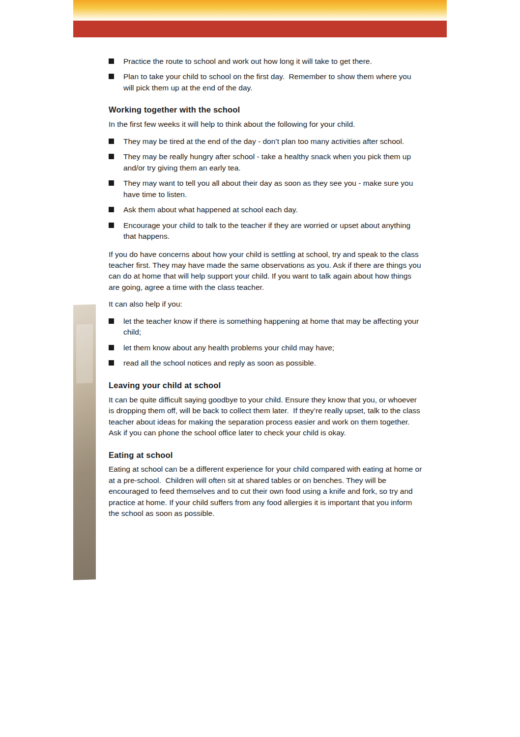Practice the route to school and work out how long it will take to get there.
Plan to take your child to school on the first day. Remember to show them where you will pick them up at the end of the day.
Working together with the school
In the first few weeks it will help to think about the following for your child.
They may be tired at the end of the day - don’t plan too many activities after school.
They may be really hungry after school - take a healthy snack when you pick them up and/or try giving them an early tea.
They may want to tell you all about their day as soon as they see you - make sure you have time to listen.
Ask them about what happened at school each day.
Encourage your child to talk to the teacher if they are worried or upset about anything that happens.
If you do have concerns about how your child is settling at school, try and speak to the class teacher first. They may have made the same observations as you. Ask if there are things you can do at home that will help support your child. If you want to talk again about how things are going, agree a time with the class teacher.
It can also help if you:
let the teacher know if there is something happening at home that may be affecting your child;
let them know about any health problems your child may have;
read all the school notices and reply as soon as possible.
Leaving your child at school
It can be quite difficult saying goodbye to your child. Ensure they know that you, or whoever is dropping them off, will be back to collect them later. If they’re really upset, talk to the class teacher about ideas for making the separation process easier and work on them together. Ask if you can phone the school office later to check your child is okay.
Eating at school
Eating at school can be a different experience for your child compared with eating at home or at a pre-school. Children will often sit at shared tables or on benches. They will be encouraged to feed themselves and to cut their own food using a knife and fork, so try and practice at home. If your child suffers from any food allergies it is important that you inform the school as soon as possible.